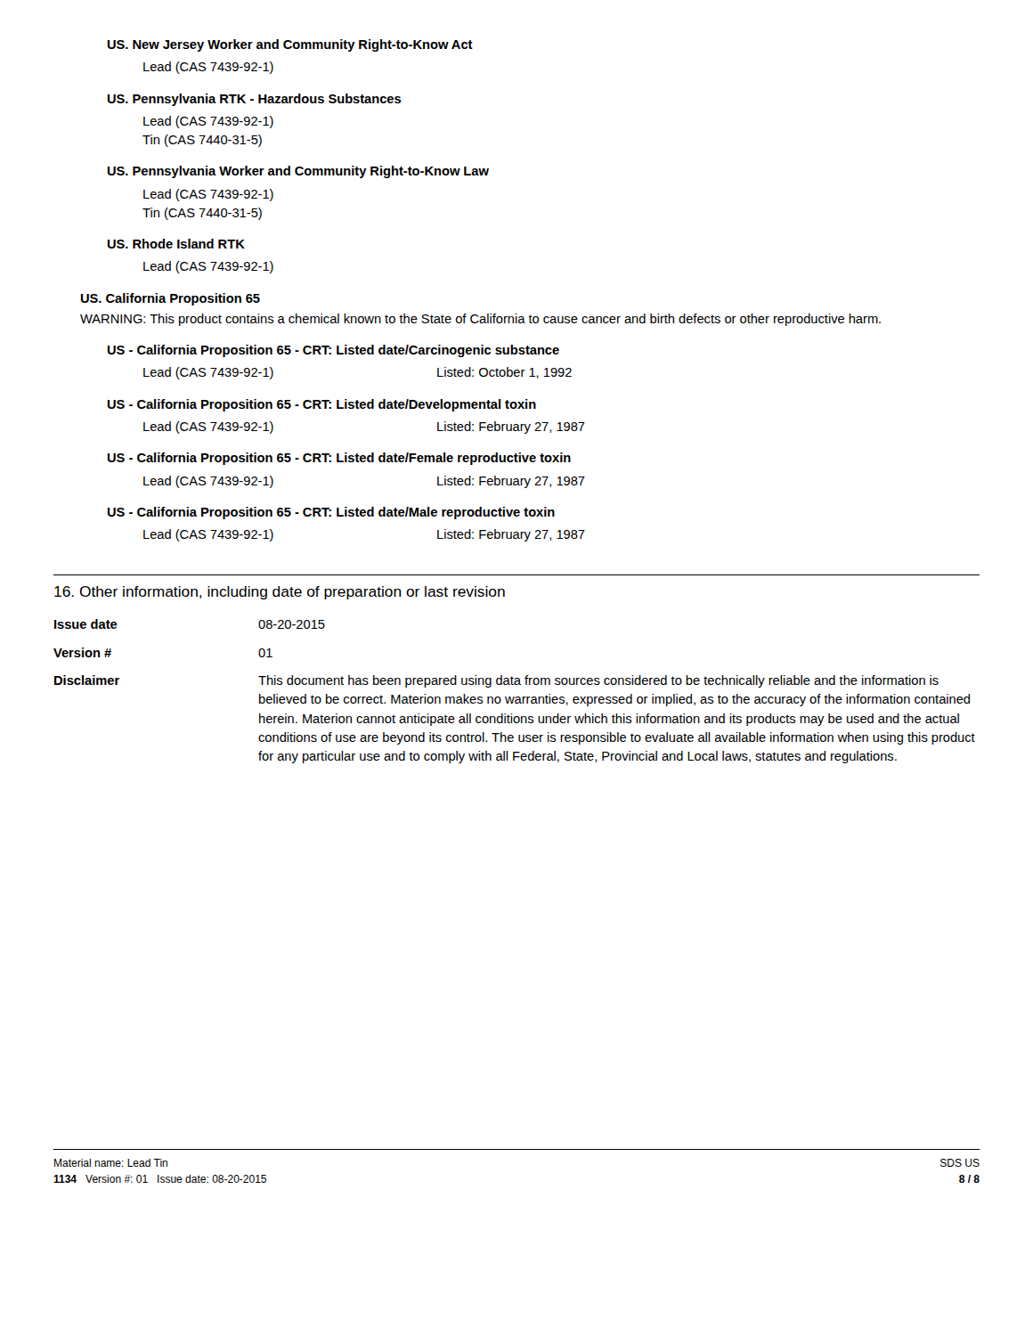US. New Jersey Worker and Community Right-to-Know Act
Lead (CAS 7439-92-1)
US. Pennsylvania RTK - Hazardous Substances
Lead (CAS 7439-92-1)
Tin (CAS 7440-31-5)
US. Pennsylvania Worker and Community Right-to-Know Law
Lead (CAS 7439-92-1)
Tin (CAS 7440-31-5)
US. Rhode Island RTK
Lead (CAS 7439-92-1)
US. California Proposition 65
WARNING: This product contains a chemical known to the State of California to cause cancer and birth defects or other reproductive harm.
US - California Proposition 65 - CRT: Listed date/Carcinogenic substance
Lead (CAS 7439-92-1) Listed: October 1, 1992
US - California Proposition 65 - CRT: Listed date/Developmental toxin
Lead (CAS 7439-92-1) Listed: February 27, 1987
US - California Proposition 65 - CRT: Listed date/Female reproductive toxin
Lead (CAS 7439-92-1) Listed: February 27, 1987
US - California Proposition 65 - CRT: Listed date/Male reproductive toxin
Lead (CAS 7439-92-1) Listed: February 27, 1987
16. Other information, including date of preparation or last revision
| Issue date | 08-20-2015 |
| Version # | 01 |
| Disclaimer | This document has been prepared using data from sources considered to be technically reliable and the information is believed to be correct. Materion makes no warranties, expressed or implied, as to the accuracy of the information contained herein. Materion cannot anticipate all conditions under which this information and its products may be used and the actual conditions of use are beyond its control. The user is responsible to evaluate all available information when using this product for any particular use and to comply with all Federal, State, Provincial and Local laws, statutes and regulations. |
Material name: Lead Tin
1134 Version #: 01 Issue date: 08-20-2015
SDS US
8 / 8